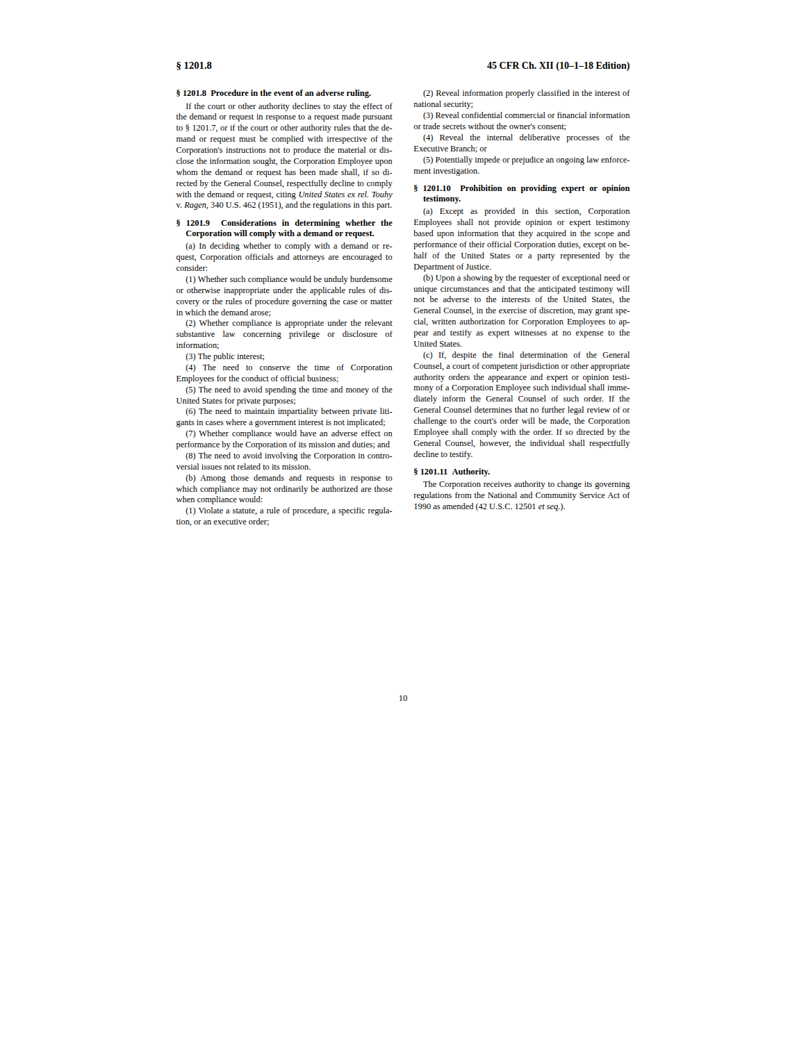§ 1201.8 45 CFR Ch. XII (10–1–18 Edition)
§ 1201.8 Procedure in the event of an adverse ruling.
If the court or other authority declines to stay the effect of the demand or request in response to a request made pursuant to § 1201.7, or if the court or other authority rules that the demand or request must be complied with irrespective of the Corporation's instructions not to produce the material or disclose the information sought, the Corporation Employee upon whom the demand or request has been made shall, if so directed by the General Counsel, respectfully decline to comply with the demand or request, citing United States ex rel. Touhy v. Ragen, 340 U.S. 462 (1951), and the regulations in this part.
§ 1201.9 Considerations in determining whether the Corporation will comply with a demand or request.
(a) In deciding whether to comply with a demand or request, Corporation officials and attorneys are encouraged to consider:
(1) Whether such compliance would be unduly burdensome or otherwise inappropriate under the applicable rules of discovery or the rules of procedure governing the case or matter in which the demand arose;
(2) Whether compliance is appropriate under the relevant substantive law concerning privilege or disclosure of information;
(3) The public interest;
(4) The need to conserve the time of Corporation Employees for the conduct of official business;
(5) The need to avoid spending the time and money of the United States for private purposes;
(6) The need to maintain impartiality between private litigants in cases where a government interest is not implicated;
(7) Whether compliance would have an adverse effect on performance by the Corporation of its mission and duties; and
(8) The need to avoid involving the Corporation in controversial issues not related to its mission.
(b) Among those demands and requests in response to which compliance may not ordinarily be authorized are those when compliance would:
(1) Violate a statute, a rule of procedure, a specific regulation, or an executive order;
(2) Reveal information properly classified in the interest of national security;
(3) Reveal confidential commercial or financial information or trade secrets without the owner's consent;
(4) Reveal the internal deliberative processes of the Executive Branch; or
(5) Potentially impede or prejudice an ongoing law enforcement investigation.
§ 1201.10 Prohibition on providing expert or opinion testimony.
(a) Except as provided in this section, Corporation Employees shall not provide opinion or expert testimony based upon information that they acquired in the scope and performance of their official Corporation duties, except on behalf of the United States or a party represented by the Department of Justice.
(b) Upon a showing by the requester of exceptional need or unique circumstances and that the anticipated testimony will not be adverse to the interests of the United States, the General Counsel, in the exercise of discretion, may grant special, written authorization for Corporation Employees to appear and testify as expert witnesses at no expense to the United States.
(c) If, despite the final determination of the General Counsel, a court of competent jurisdiction or other appropriate authority orders the appearance and expert or opinion testimony of a Corporation Employee such individual shall immediately inform the General Counsel of such order. If the General Counsel determines that no further legal review of or challenge to the court's order will be made, the Corporation Employee shall comply with the order. If so directed by the General Counsel, however, the individual shall respectfully decline to testify.
§ 1201.11 Authority.
The Corporation receives authority to change its governing regulations from the National and Community Service Act of 1990 as amended (42 U.S.C. 12501 et seq.).
10